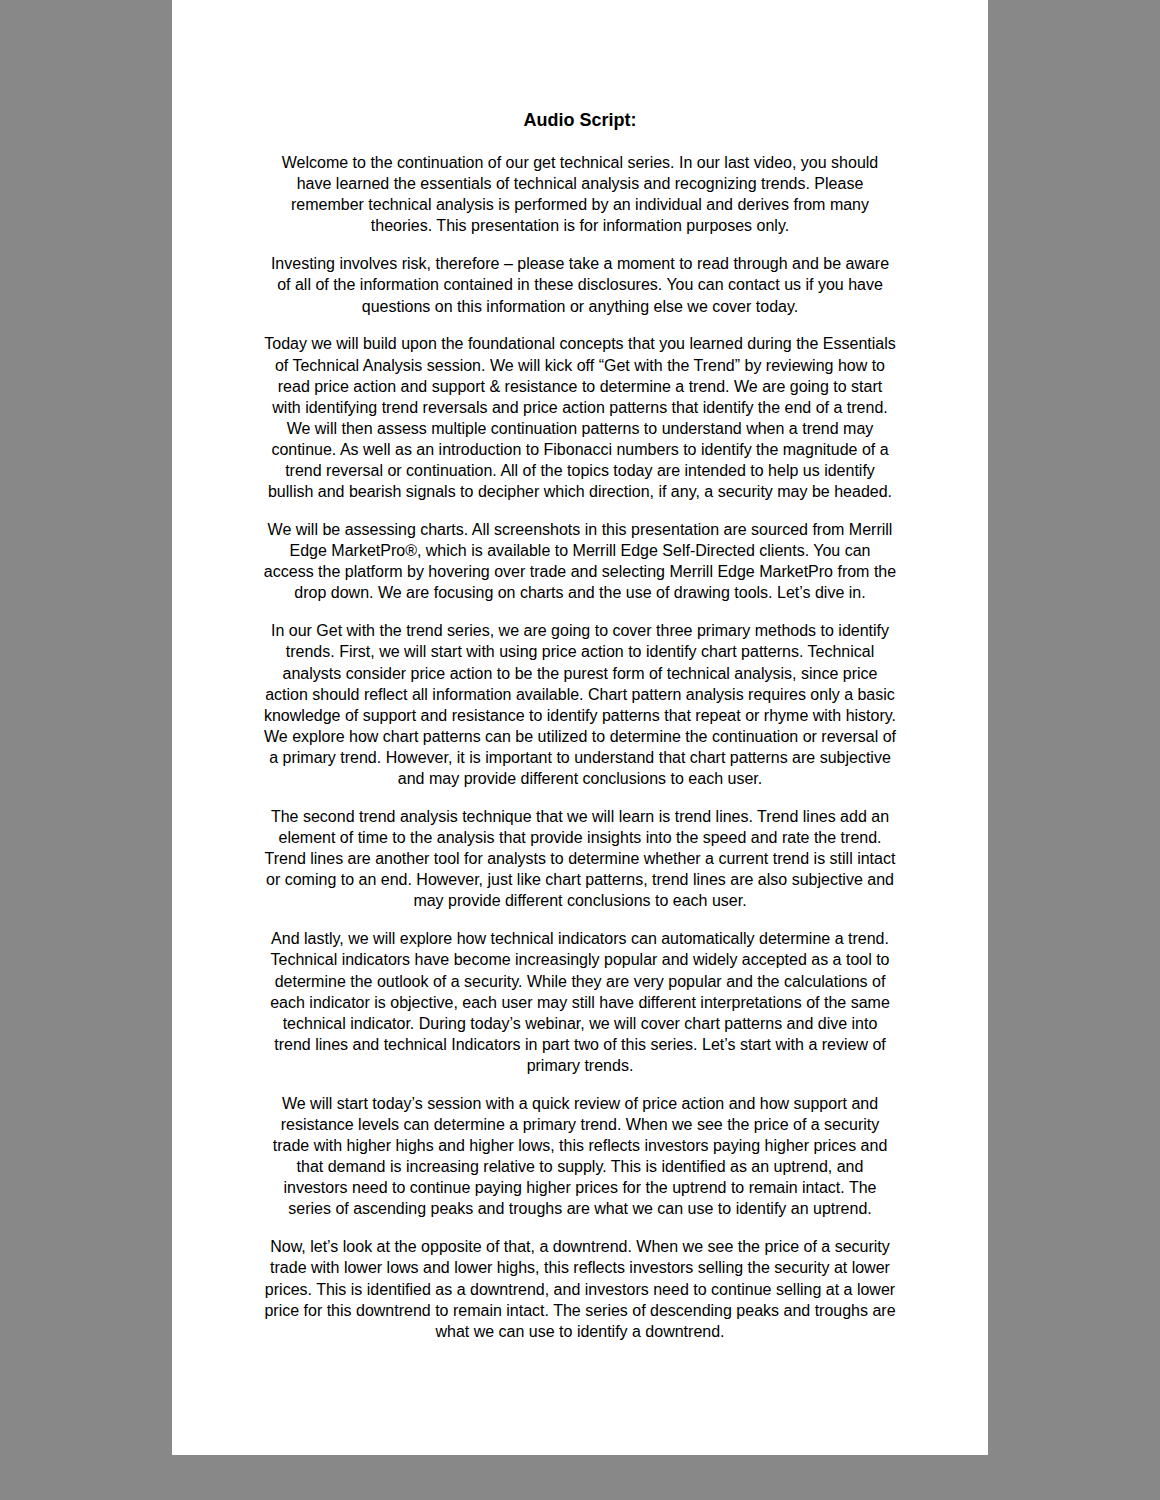Audio Script:
Welcome to the continuation of our get technical series. In our last video, you should have learned the essentials of technical analysis and recognizing trends. Please remember technical analysis is performed by an individual and derives from many theories. This presentation is for information purposes only.
Investing involves risk, therefore – please take a moment to read through and be aware of all of the information contained in these disclosures. You can contact us if you have questions on this information or anything else we cover today.
Today we will build upon the foundational concepts that you learned during the Essentials of Technical Analysis session. We will kick off “Get with the Trend” by reviewing how to read price action and support & resistance to determine a trend. We are going to start with identifying trend reversals and price action patterns that identify the end of a trend. We will then assess multiple continuation patterns to understand when a trend may continue. As well as an introduction to Fibonacci numbers to identify the magnitude of a trend reversal or continuation. All of the topics today are intended to help us identify bullish and bearish signals to decipher which direction, if any, a security may be headed.
We will be assessing charts. All screenshots in this presentation are sourced from Merrill Edge MarketPro®, which is available to Merrill Edge Self-Directed clients. You can access the platform by hovering over trade and selecting Merrill Edge MarketPro from the drop down. We are focusing on charts and the use of drawing tools. Let’s dive in.
In our Get with the trend series, we are going to cover three primary methods to identify trends. First, we will start with using price action to identify chart patterns. Technical analysts consider price action to be the purest form of technical analysis, since price action should reflect all information available. Chart pattern analysis requires only a basic knowledge of support and resistance to identify patterns that repeat or rhyme with history. We explore how chart patterns can be utilized to determine the continuation or reversal of a primary trend. However, it is important to understand that chart patterns are subjective and may provide different conclusions to each user.
The second trend analysis technique that we will learn is trend lines. Trend lines add an element of time to the analysis that provide insights into the speed and rate the trend. Trend lines are another tool for analysts to determine whether a current trend is still intact or coming to an end. However, just like chart patterns, trend lines are also subjective and may provide different conclusions to each user.
And lastly, we will explore how technical indicators can automatically determine a trend. Technical indicators have become increasingly popular and widely accepted as a tool to determine the outlook of a security. While they are very popular and the calculations of each indicator is objective, each user may still have different interpretations of the same technical indicator. During today’s webinar, we will cover chart patterns and dive into trend lines and technical Indicators in part two of this series. Let’s start with a review of primary trends.
We will start today’s session with a quick review of price action and how support and resistance levels can determine a primary trend. When we see the price of a security trade with higher highs and higher lows, this reflects investors paying higher prices and that demand is increasing relative to supply. This is identified as an uptrend, and investors need to continue paying higher prices for the uptrend to remain intact. The series of ascending peaks and troughs are what we can use to identify an uptrend.
Now, let’s look at the opposite of that, a downtrend. When we see the price of a security trade with lower lows and lower highs, this reflects investors selling the security at lower prices. This is identified as a downtrend, and investors need to continue selling at a lower price for this downtrend to remain intact. The series of descending peaks and troughs are what we can use to identify a downtrend.